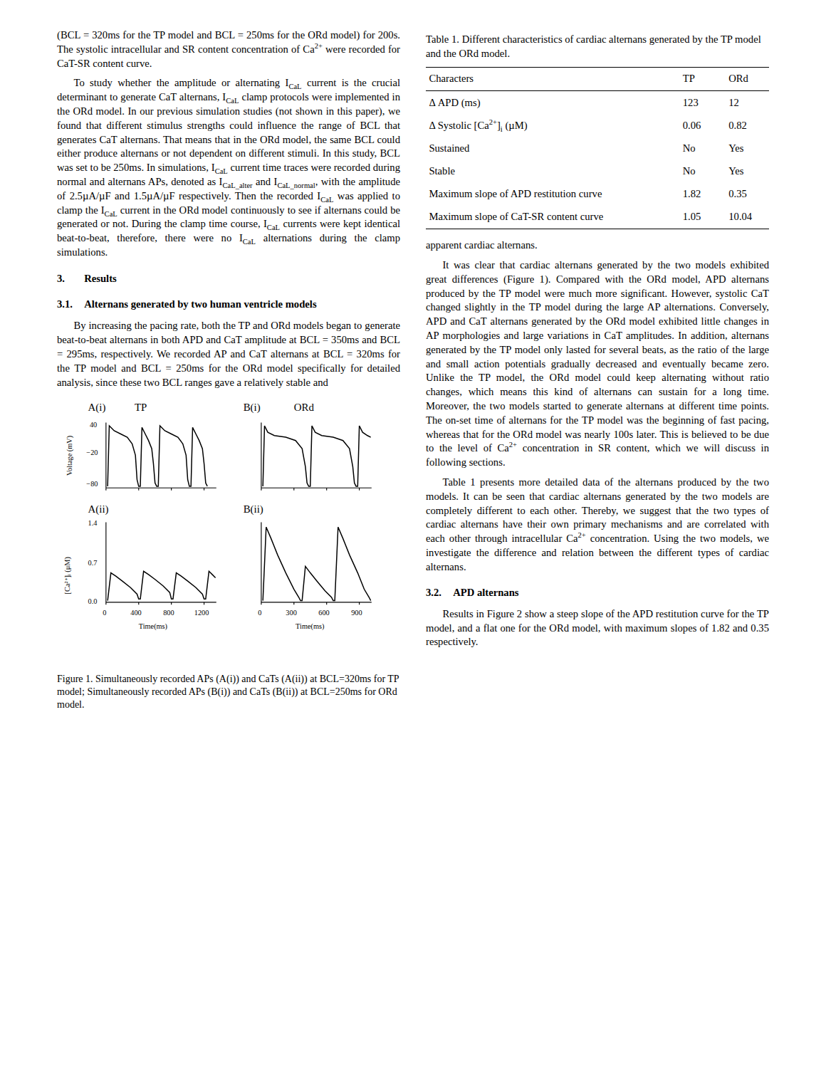(BCL = 320ms for the TP model and BCL = 250ms for the ORd model) for 200s. The systolic intracellular and SR content concentration of Ca2+ were recorded for CaT-SR content curve.
To study whether the amplitude or alternating ICaL current is the crucial determinant to generate CaT alternans, ICaL clamp protocols were implemented in the ORd model. In our previous simulation studies (not shown in this paper), we found that different stimulus strengths could influence the range of BCL that generates CaT alternans. That means that in the ORd model, the same BCL could either produce alternans or not dependent on different stimuli. In this study, BCL was set to be 250ms. In simulations, ICaL current time traces were recorded during normal and alternans APs, denoted as ICaL_alter and ICaL_normal, with the amplitude of 2.5µA/µF and 1.5µA/µF respectively. Then the recorded ICaL was applied to clamp the ICaL current in the ORd model continuously to see if alternans could be generated or not. During the clamp time course, ICaL currents were kept identical beat-to-beat, therefore, there were no ICaL alternations during the clamp simulations.
3. Results
3.1. Alternans generated by two human ventricle models
By increasing the pacing rate, both the TP and ORd models began to generate beat-to-beat alternans in both APD and CaT amplitude at BCL = 350ms and BCL = 295ms, respectively. We recorded AP and CaT alternans at BCL = 320ms for the TP model and BCL = 250ms for the ORd model specifically for detailed analysis, since these two BCL ranges gave a relatively stable and
A(i) TP B(i) ORd 40 −20 −80 Voltage (mV) A(ii) B(ii) 1.4 0.7 0.0 [Ca²⁺]ᵢ (μM) 0 400 800 1200 Time(ms) 0 300 600 900 Time(ms)
Figure 1. Simultaneously recorded APs (A(i)) and CaTs (A(ii)) at BCL=320ms for TP model; Simultaneously recorded APs (B(i)) and CaTs (B(ii)) at BCL=250ms for ORd model.
Table 1. Different characteristics of cardiac alternans generated by the TP model and the ORd model.
| Characters | TP | ORd |
| --- | --- | --- |
| Δ APD (ms) | 123 | 12 |
| Δ Systolic [Ca 2+ ] i (µM) | 0.06 | 0.82 |
| Sustained | No | Yes |
| Stable | No | Yes |
| Maximum slope of APD restitution curve | 1.82 | 0.35 |
| Maximum slope of CaT-SR content curve | 1.05 | 10.04 |
apparent cardiac alternans.
It was clear that cardiac alternans generated by the two models exhibited great differences (Figure 1). Compared with the ORd model, APD alternans produced by the TP model were much more significant. However, systolic CaT changed slightly in the TP model during the large AP alternations. Conversely, APD and CaT alternans generated by the ORd model exhibited little changes in AP morphologies and large variations in CaT amplitudes. In addition, alternans generated by the TP model only lasted for several beats, as the ratio of the large and small action potentials gradually decreased and eventually became zero. Unlike the TP model, the ORd model could keep alternating without ratio changes, which means this kind of alternans can sustain for a long time. Moreover, the two models started to generate alternans at different time points. The on-set time of alternans for the TP model was the beginning of fast pacing, whereas that for the ORd model was nearly 100s later. This is believed to be due to the level of Ca2+ concentration in SR content, which we will discuss in following sections.
Table 1 presents more detailed data of the alternans produced by the two models. It can be seen that cardiac alternans generated by the two models are completely different to each other. Thereby, we suggest that the two types of cardiac alternans have their own primary mechanisms and are correlated with each other through intracellular Ca2+ concentration. Using the two models, we investigate the difference and relation between the different types of cardiac alternans.
3.2. APD alternans
Results in Figure 2 show a steep slope of the APD restitution curve for the TP model, and a flat one for the ORd model, with maximum slopes of 1.82 and 0.35 respectively.